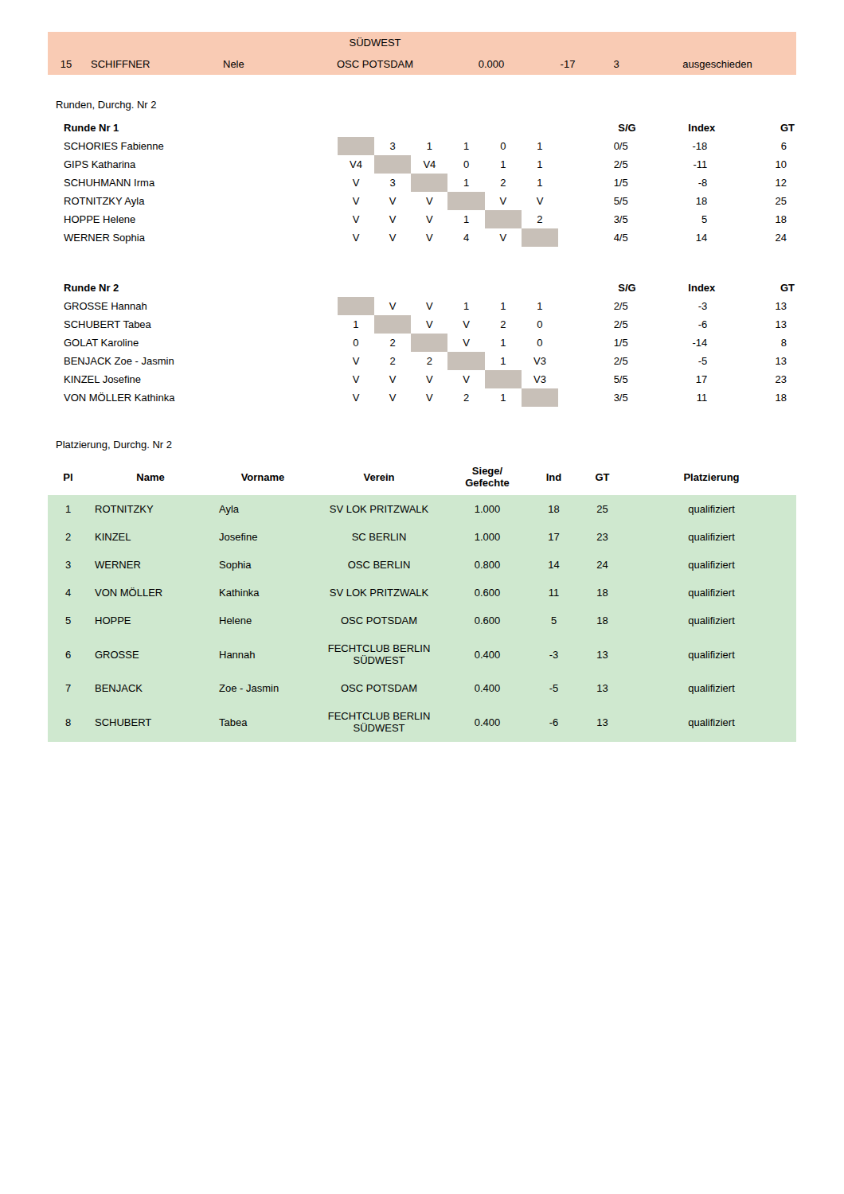| | | | SÜDWEST | | | | |
| 15 | SCHIFFNER | Nele | OSC POTSDAM | 0.000 | -17 | 3 | ausgeschieden |
Runden, Durchg. Nr 2
| Runde Nr 1 | | | | | | | S/G | Index | GT |
| --- | --- | --- | --- | --- | --- | --- | --- | --- | --- |
| SCHORIES Fabienne | | 3 | 1 | 1 | 0 | 1 | 0/5 | -18 | 6 |
| GIPS Katharina | V4 | | V4 | 0 | 1 | 1 | 2/5 | -11 | 10 |
| SCHUHMANN Irma | V | 3 | | 1 | 2 | 1 | 1/5 | -8 | 12 |
| ROTNITZKY Ayla | V | V | V | | V | V | 5/5 | 18 | 25 |
| HOPPE Helene | V | V | V | 1 | | 2 | 3/5 | 5 | 18 |
| WERNER Sophia | V | V | V | 4 | V | | 4/5 | 14 | 24 |
| Runde Nr 2 | | | | | | | S/G | Index | GT |
| --- | --- | --- | --- | --- | --- | --- | --- | --- | --- |
| GROSSE Hannah | | V | V | 1 | 1 | 1 | 2/5 | -3 | 13 |
| SCHUBERT Tabea | 1 | | V | V | 2 | 0 | 2/5 | -6 | 13 |
| GOLAT Karoline | 0 | 2 | | V | 1 | 0 | 1/5 | -14 | 8 |
| BENJACK Zoe - Jasmin | V | 2 | 2 | | 1 | V3 | 2/5 | -5 | 13 |
| KINZEL Josefine | V | V | V | V | | V3 | 5/5 | 17 | 23 |
| VON MÖLLER Kathinka | V | V | V | 2 | 1 | | 3/5 | 11 | 18 |
Platzierung, Durchg. Nr 2
| Pl | Name | Vorname | Verein | Siege/ Gefechte | Ind | GT | Platzierung |
| --- | --- | --- | --- | --- | --- | --- | --- |
| 1 | ROTNITZKY | Ayla | SV LOK PRITZWALK | 1.000 | 18 | 25 | qualifiziert |
| 2 | KINZEL | Josefine | SC BERLIN | 1.000 | 17 | 23 | qualifiziert |
| 3 | WERNER | Sophia | OSC BERLIN | 0.800 | 14 | 24 | qualifiziert |
| 4 | VON MÖLLER | Kathinka | SV LOK PRITZWALK | 0.600 | 11 | 18 | qualifiziert |
| 5 | HOPPE | Helene | OSC POTSDAM | 0.600 | 5 | 18 | qualifiziert |
| 6 | GROSSE | Hannah | FECHTCLUB BERLIN SÜDWEST | 0.400 | -3 | 13 | qualifiziert |
| 7 | BENJACK | Zoe - Jasmin | OSC POTSDAM | 0.400 | -5 | 13 | qualifiziert |
| 8 | SCHUBERT | Tabea | FECHTCLUB BERLIN SÜDWEST | 0.400 | -6 | 13 | qualifiziert |